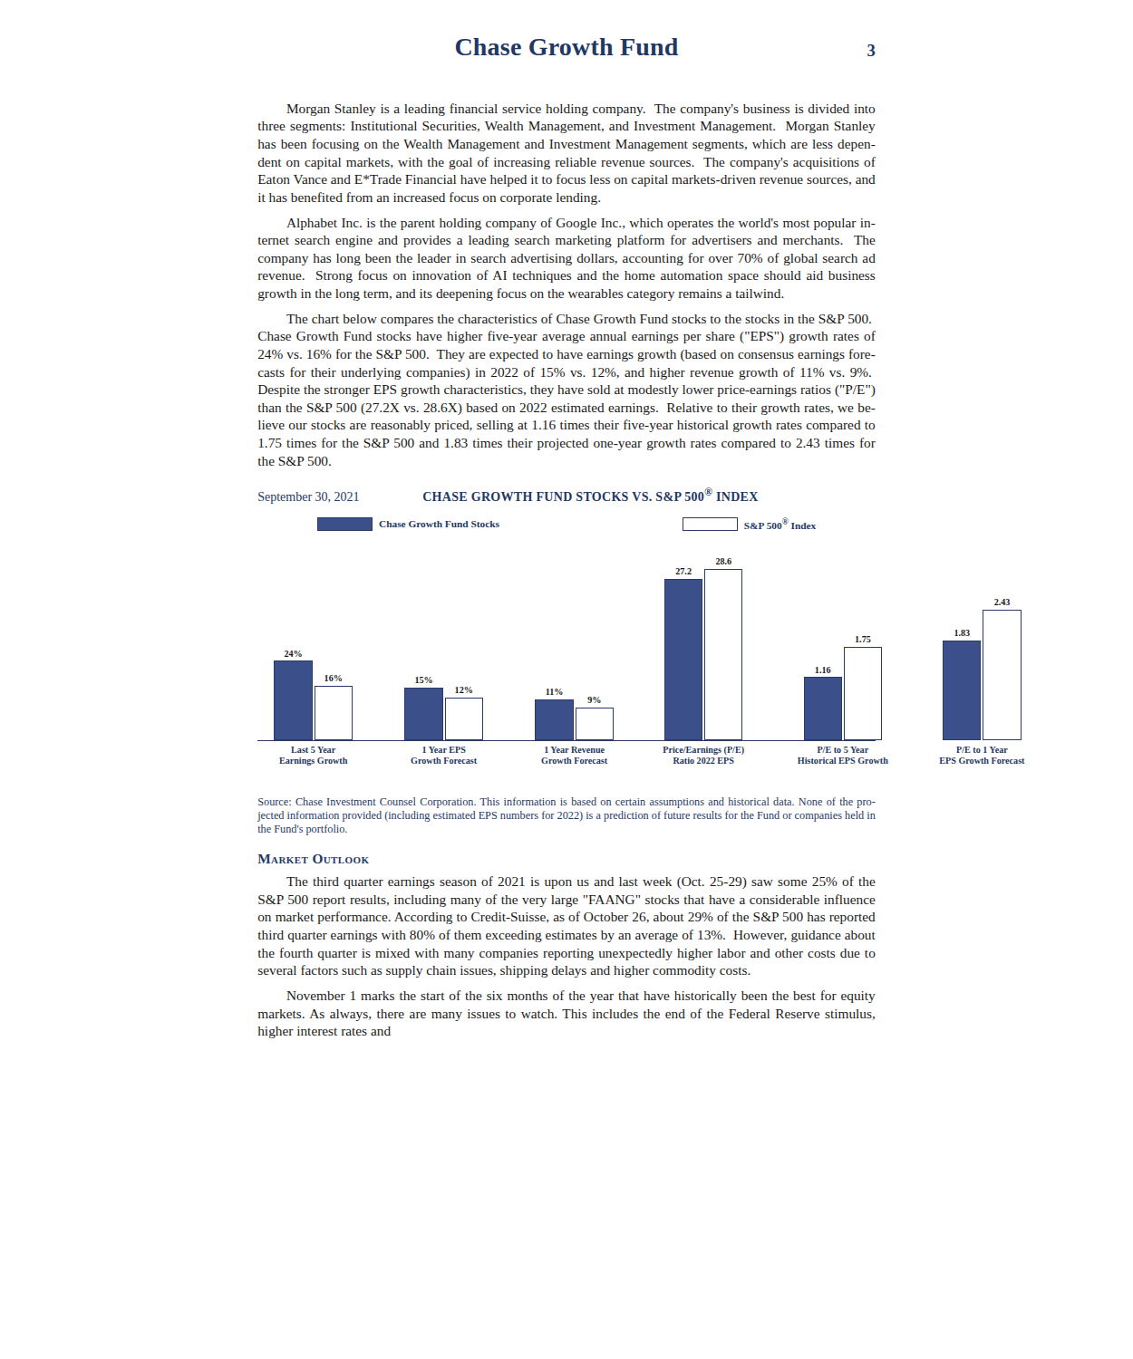Chase Growth Fund
3
Morgan Stanley is a leading financial service holding company. The company's business is divided into three segments: Institutional Securities, Wealth Management, and Investment Management. Morgan Stanley has been focusing on the Wealth Management and Investment Management segments, which are less dependent on capital markets, with the goal of increasing reliable revenue sources. The company's acquisitions of Eaton Vance and E*Trade Financial have helped it to focus less on capital markets-driven revenue sources, and it has benefited from an increased focus on corporate lending.
Alphabet Inc. is the parent holding company of Google Inc., which operates the world's most popular internet search engine and provides a leading search marketing platform for advertisers and merchants. The company has long been the leader in search advertising dollars, accounting for over 70% of global search ad revenue. Strong focus on innovation of AI techniques and the home automation space should aid business growth in the long term, and its deepening focus on the wearables category remains a tailwind.
The chart below compares the characteristics of Chase Growth Fund stocks to the stocks in the S&P 500. Chase Growth Fund stocks have higher five-year average annual earnings per share ("EPS") growth rates of 24% vs. 16% for the S&P 500. They are expected to have earnings growth (based on consensus earnings forecasts for their underlying companies) in 2022 of 15% vs. 12%, and higher revenue growth of 11% vs. 9%. Despite the stronger EPS growth characteristics, they have sold at modestly lower price-earnings ratios ("P/E") than the S&P 500 (27.2X vs. 28.6X) based on 2022 estimated earnings. Relative to their growth rates, we believe our stocks are reasonably priced, selling at 1.16 times their five-year historical growth rates compared to 1.75 times for the S&P 500 and 1.83 times their projected one-year growth rates compared to 2.43 times for the S&P 500.
September 30, 2021
CHASE GROWTH FUND STOCKS VS. S&P 500® INDEX
Chase Growth Fund Stocks
S&P 500® Index
24%
16%
Last 5 Year
Earnings Growth
15%
12%
1 Year EPS
Growth Forecast
11%
9%
1 Year Revenue
Growth Forecast
27.2
28.6
Price/Earnings (P/E)
Ratio 2022 EPS
1.16
1.75
P/E to 5 Year
Historical EPS Growth
1.83
2.43
P/E to 1 Year
EPS Growth Forecast
Source: Chase Investment Counsel Corporation. This information is based on certain assumptions and historical data. None of the projected information provided (including estimated EPS numbers for 2022) is a prediction of future results for the Fund or companies held in the Fund's portfolio.
Market Outlook
The third quarter earnings season of 2021 is upon us and last week (Oct. 25-29) saw some 25% of the S&P 500 report results, including many of the very large "FAANG" stocks that have a considerable influence on market performance. According to Credit-Suisse, as of October 26, about 29% of the S&P 500 has reported third quarter earnings with 80% of them exceeding estimates by an average of 13%. However, guidance about the fourth quarter is mixed with many companies reporting unexpectedly higher labor and other costs due to several factors such as supply chain issues, shipping delays and higher commodity costs.
November 1 marks the start of the six months of the year that have historically been the best for equity markets. As always, there are many issues to watch. This includes the end of the Federal Reserve stimulus, higher interest rates and